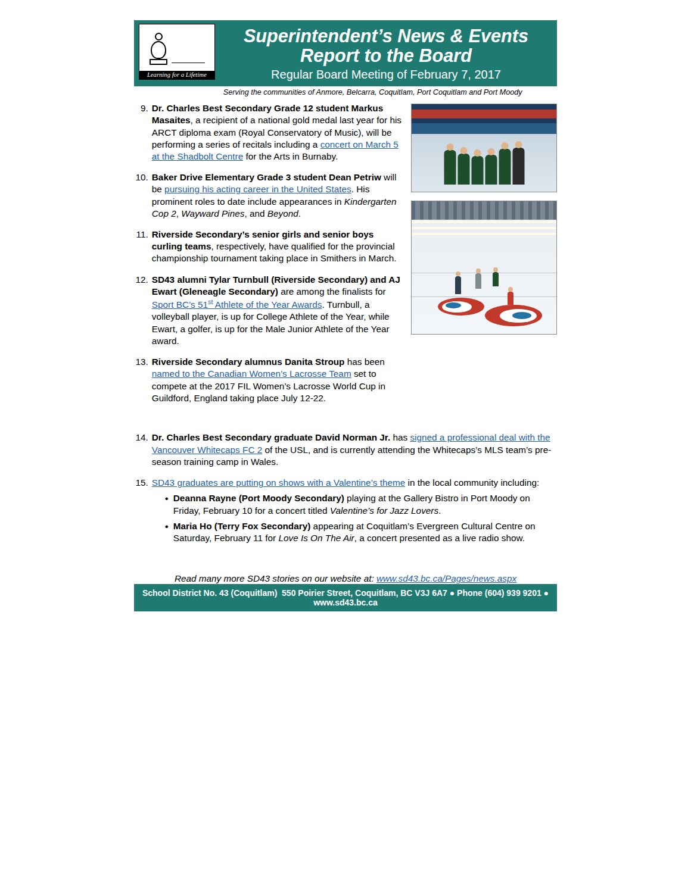SCHOOL
DISTRICT
43
Coquitlam
Learning for a Lifetime
Superintendent’s News & Events Report to the Board
Regular Board Meeting of February 7, 2017
Serving the communities of Anmore, Belcarra, Coquitlam, Port Coquitlam and Port Moody
Dr. Charles Best Secondary Grade 12 student Markus Masaites, a recipient of a national gold medal last year for his ARCT diploma exam (Royal Conservatory of Music), will be performing a series of recitals including a concert on March 5 at the Shadbolt Centre for the Arts in Burnaby.
Baker Drive Elementary Grade 3 student Dean Petriw will be pursuing his acting career in the United States. His prominent roles to date include appearances in Kindergarten Cop 2, Wayward Pines, and Beyond.
Riverside Secondary’s senior girls and senior boys curling teams, respectively, have qualified for the provincial championship tournament taking place in Smithers in March.
SD43 alumni Tylar Turnbull (Riverside Secondary) and AJ Ewart (Gleneagle Secondary) are among the finalists for Sport BC’s 51st Athlete of the Year Awards. Turnbull, a volleyball player, is up for College Athlete of the Year, while Ewart, a golfer, is up for the Male Junior Athlete of the Year award.
Riverside Secondary alumnus Danita Stroup has been named to the Canadian Women’s Lacrosse Team set to compete at the 2017 FIL Women’s Lacrosse World Cup in Guildford, England taking place July 12-22.
Dr. Charles Best Secondary graduate David Norman Jr. has signed a professional deal with the Vancouver Whitecaps FC 2 of the USL, and is currently attending the Whitecaps’s MLS team’s pre-season training camp in Wales.
SD43 graduates are putting on shows with a Valentine’s theme in the local community including:
Deanna Rayne (Port Moody Secondary) playing at the Gallery Bistro in Port Moody on Friday, February 10 for a concert titled Valentine’s for Jazz Lovers.
Maria Ho (Terry Fox Secondary) appearing at Coquitlam’s Evergreen Cultural Centre on Saturday, February 11 for Love Is On The Air, a concert presented as a live radio show.
Read many more SD43 stories on our website at: www.sd43.bc.ca/Pages/news.aspx
School District No. 43 (Coquitlam) 550 Poirier Street, Coquitlam, BC V3J 6A7 ● Phone (604) 939 9201 ● www.sd43.bc.ca